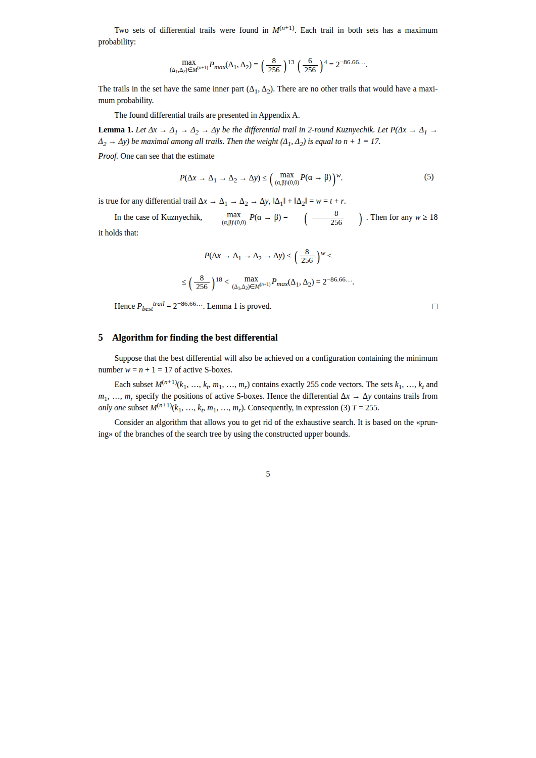Two sets of differential trails were found in M(n+1). Each trail in both sets has a maximum probability:
max(Δ1,Δ2)∈M(n+1) Pmax(Δ1, Δ2) = (8256)13 (6256)4 = 2−86.66….
The trails in the set have the same inner part (Δ1, Δ2). There are no other trails that would have a maximum probability.
The found differential trails are presented in Appendix A.
Lemma 1. Let Δx → Δ1 → Δ2 → Δy be the differential trail in 2-round Kuznyechik. Let P(Δx → Δ1 → Δ2 → Δy) be maximal among all trails. Then the weight (Δ1, Δ2) is equal to n + 1 = 17.
Proof. One can see that the estimate
(5) P(Δx → Δ1 → Δ2 → Δy) ≤ (max(α,β)\(0,0) P(α → β))w.
is true for any differential trail Δx → Δ1 → Δ2 → Δy, ‖Δ1‖ + ‖Δ2‖ = w = t + r.
In the case of Kuznyechik, max(α,β)\(0,0) P(α → β) = (8256). Then for any w ≥ 18 it holds that:
P(Δx → Δ1 → Δ2 → Δy) ≤ (8256)w ≤
≤ (8256)18 < max(Δ1,Δ2)∈M(n+1) Pmax(Δ1, Δ2) = 2−86.66….
Hence Pbesttrail = 2−86.66…. Lemma 1 is proved. □
5 Algorithm for finding the best differential
Suppose that the best differential will also be achieved on a configuration containing the minimum number w = n + 1 = 17 of active S-boxes.
Each subset M(n+1)(k1, …, kt, m1, …, mr) contains exactly 255 code vectors. The sets k1, …, kt and m1, …, mr specify the positions of active S-boxes. Hence the differential Δx → Δy contains trails from only one subset M(n+1)(k1, …, kt, m1, …, mr). Consequently, in expression (3) T = 255.
Consider an algorithm that allows you to get rid of the exhaustive search. It is based on the «pruning» of the branches of the search tree by using the constructed upper bounds.
5